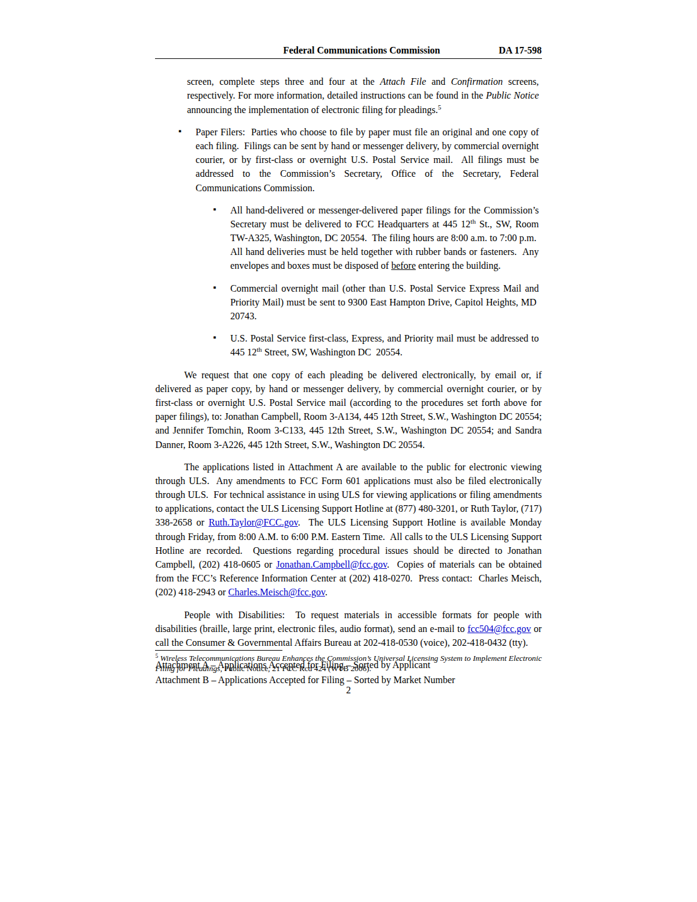Federal Communications Commission
DA 17-598
screen, complete steps three and four at the Attach File and Confirmation screens, respectively. For more information, detailed instructions can be found in the Public Notice announcing the implementation of electronic filing for pleadings.5
Paper Filers: Parties who choose to file by paper must file an original and one copy of each filing. Filings can be sent by hand or messenger delivery, by commercial overnight courier, or by first-class or overnight U.S. Postal Service mail. All filings must be addressed to the Commission’s Secretary, Office of the Secretary, Federal Communications Commission.
All hand-delivered or messenger-delivered paper filings for the Commission’s Secretary must be delivered to FCC Headquarters at 445 12th St., SW, Room TW-A325, Washington, DC 20554. The filing hours are 8:00 a.m. to 7:00 p.m. All hand deliveries must be held together with rubber bands or fasteners. Any envelopes and boxes must be disposed of before entering the building.
Commercial overnight mail (other than U.S. Postal Service Express Mail and Priority Mail) must be sent to 9300 East Hampton Drive, Capitol Heights, MD 20743.
U.S. Postal Service first-class, Express, and Priority mail must be addressed to 445 12th Street, SW, Washington DC 20554.
We request that one copy of each pleading be delivered electronically, by email or, if delivered as paper copy, by hand or messenger delivery, by commercial overnight courier, or by first-class or overnight U.S. Postal Service mail (according to the procedures set forth above for paper filings), to: Jonathan Campbell, Room 3-A134, 445 12th Street, S.W., Washington DC 20554; and Jennifer Tomchin, Room 3-C133, 445 12th Street, S.W., Washington DC 20554; and Sandra Danner, Room 3-A226, 445 12th Street, S.W., Washington DC 20554.
The applications listed in Attachment A are available to the public for electronic viewing through ULS. Any amendments to FCC Form 601 applications must also be filed electronically through ULS. For technical assistance in using ULS for viewing applications or filing amendments to applications, contact the ULS Licensing Support Hotline at (877) 480-3201, or Ruth Taylor, (717) 338-2658 or Ruth.Taylor@FCC.gov. The ULS Licensing Support Hotline is available Monday through Friday, from 8:00 A.M. to 6:00 P.M. Eastern Time. All calls to the ULS Licensing Support Hotline are recorded. Questions regarding procedural issues should be directed to Jonathan Campbell, (202) 418-0605 or Jonathan.Campbell@fcc.gov. Copies of materials can be obtained from the FCC’s Reference Information Center at (202) 418-0270. Press contact: Charles Meisch, (202) 418-2943 or Charles.Meisch@fcc.gov.
People with Disabilities: To request materials in accessible formats for people with disabilities (braille, large print, electronic files, audio format), send an e-mail to fcc504@fcc.gov or call the Consumer & Governmental Affairs Bureau at 202-418-0530 (voice), 202-418-0432 (tty).
Attachment A – Applications Accepted for Filing – Sorted by Applicant
Attachment B – Applications Accepted for Filing – Sorted by Market Number
5 Wireless Telecommunications Bureau Enhances the Commission’s Universal Licensing System to Implement Electronic Filing for Pleadings, Public Notice, 21 FCC Rcd 424 (WTB 2006).
2